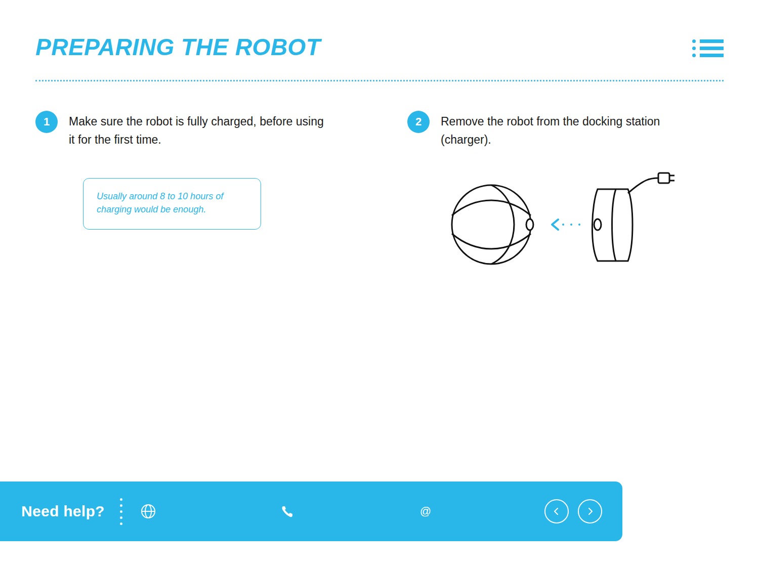Preparing the Robot
1
Make sure the robot is fully charged, before using it for the first time.
Usually around 8 to 10 hours of charging would be enough.
2
Remove the robot from the docking station (charger).
Need help?
@